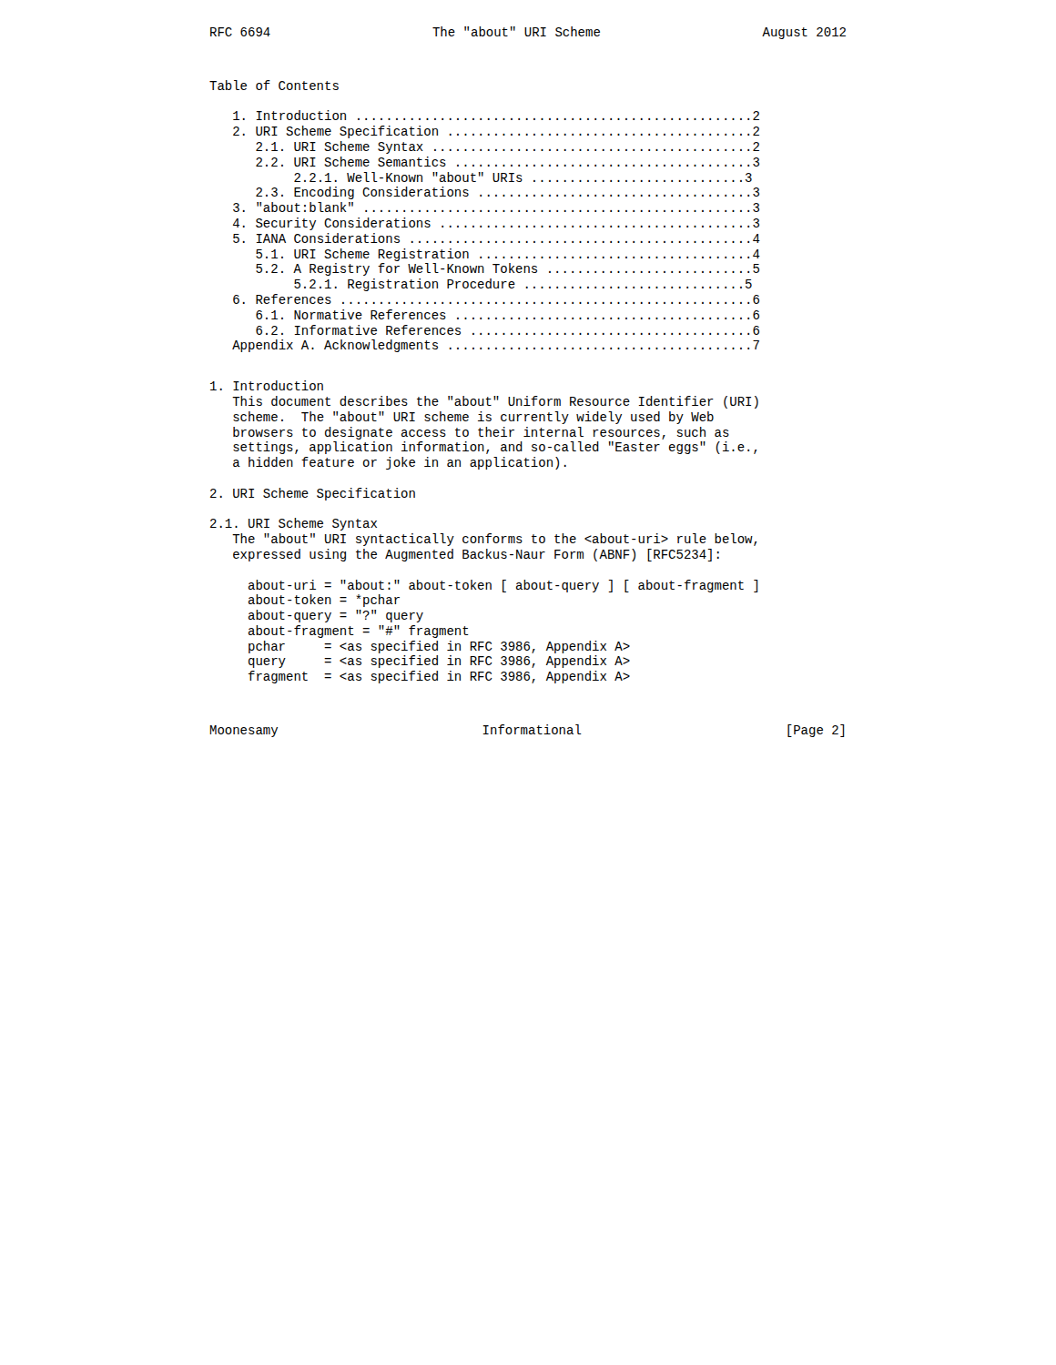RFC 6694 The "about" URI Scheme August 2012
Table of Contents
   1. Introduction ....................................................2
   2. URI Scheme Specification ........................................2
      2.1. URI Scheme Syntax ..........................................2
      2.2. URI Scheme Semantics .......................................3
           2.2.1. Well-Known "about" URIs ............................3
      2.3. Encoding Considerations ....................................3
   3. "about:blank" ...................................................3
   4. Security Considerations .........................................3
   5. IANA Considerations .............................................4
      5.1. URI Scheme Registration ....................................4
      5.2. A Registry for Well-Known Tokens ...........................5
           5.2.1. Registration Procedure .............................5
   6. References ......................................................6
      6.1. Normative References .......................................6
      6.2. Informative References .....................................6
   Appendix A. Acknowledgments ........................................7
1. Introduction
   This document describes the "about" Uniform Resource Identifier (URI)
   scheme.  The "about" URI scheme is currently widely used by Web
   browsers to designate access to their internal resources, such as
   settings, application information, and so-called "Easter eggs" (i.e.,
   a hidden feature or joke in an application).
2. URI Scheme Specification
2.1. URI Scheme Syntax
   The "about" URI syntactically conforms to the <about-uri> rule below,
   expressed using the Augmented Backus-Naur Form (ABNF) [RFC5234]:

     about-uri = "about:" about-token [ about-query ] [ about-fragment ]
     about-token = *pchar
     about-query = "?" query
     about-fragment = "#" fragment
     pchar     = <as specified in RFC 3986, Appendix A>
     query     = <as specified in RFC 3986, Appendix A>
     fragment  = <as specified in RFC 3986, Appendix A>
Moonesamy Informational [Page 2]